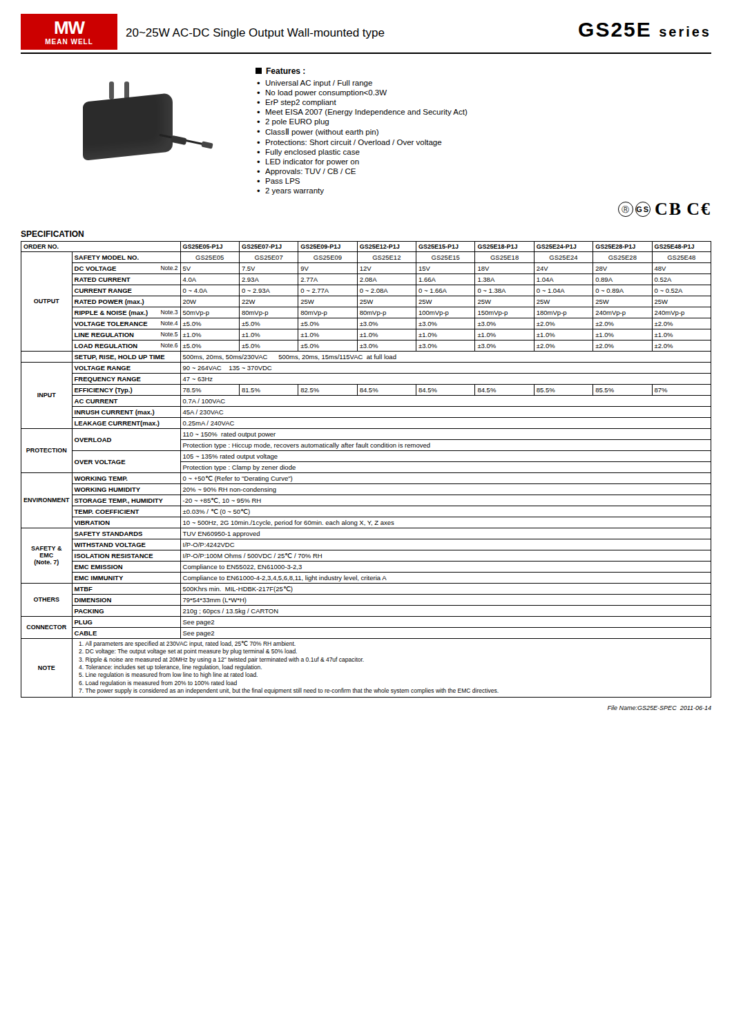MW
MEAN WELL
20~25W AC-DC Single Output Wall-mounted type
GS25E series
Features :
Universal AC input / Full range
No load power consumption<0.3W
ErP step2 compliant
Meet EISA 2007 (Energy Independence and Security Act)
2 pole EURO plug
ClassⅡ power (without earth pin)
Protections: Short circuit / Overload / Over voltage
Fully enclosed plastic case
LED indicator for power on
Approvals: TUV / CB / CE
Pass LPS
2 years warranty
ⓇGS CB C€
SPECIFICATION
| ORDER NO. | GS25E05-P1J | GS25E07-P1J | GS25E09-P1J | GS25E12-P1J | GS25E15-P1J | GS25E18-P1J | GS25E24-P1J | GS25E28-P1J | GS25E48-P1J |
| --- | --- | --- | --- | --- | --- | --- | --- | --- | --- |
| OUTPUT | SAFETY MODEL NO. | GS25E05 | GS25E07 | GS25E09 | GS25E12 | GS25E15 | GS25E18 | GS25E24 | GS25E28 | GS25E48 |
| DC VOLTAGE Note.2 | 5V | 7.5V | 9V | 12V | 15V | 18V | 24V | 28V | 48V |
| RATED CURRENT | 4.0A | 2.93A | 2.77A | 2.08A | 1.66A | 1.38A | 1.04A | 0.89A | 0.52A |
| CURRENT RANGE | 0 ~ 4.0A | 0 ~ 2.93A | 0 ~ 2.77A | 0 ~ 2.08A | 0 ~ 1.66A | 0 ~ 1.38A | 0 ~ 1.04A | 0 ~ 0.89A | 0 ~ 0.52A |
| RATED POWER (max.) | 20W | 22W | 25W | 25W | 25W | 25W | 25W | 25W | 25W |
| RIPPLE & NOISE (max.) Note.3 | 50mVp-p | 80mVp-p | 80mVp-p | 80mVp-p | 100mVp-p | 150mVp-p | 180mVp-p | 240mVp-p | 240mVp-p |
| VOLTAGE TOLERANCE Note.4 | ±5.0% | ±5.0% | ±5.0% | ±3.0% | ±3.0% | ±3.0% | ±2.0% | ±2.0% | ±2.0% |
| LINE REGULATION Note.5 | ±1.0% | ±1.0% | ±1.0% | ±1.0% | ±1.0% | ±1.0% | ±1.0% | ±1.0% | ±1.0% |
| LOAD REGULATION Note.6 | ±5.0% | ±5.0% | ±5.0% | ±3.0% | ±3.0% | ±3.0% | ±2.0% | ±2.0% | ±2.0% |
| | SETUP, RISE, HOLD UP TIME | 500ms, 20ms, 50ms/230VAC 500ms, 20ms, 15ms/115VAC at full load |
| INPUT | VOLTAGE RANGE | 90 ~ 264VAC 135 ~ 370VDC |
| FREQUENCY RANGE | 47 ~ 63Hz |
| EFFICIENCY (Typ.) | 78.5% | 81.5% | 82.5% | 84.5% | 84.5% | 84.5% | 85.5% | 85.5% | 87% |
| AC CURRENT | 0.7A / 100VAC |
| INRUSH CURRENT (max.) | 45A / 230VAC |
| LEAKAGE CURRENT(max.) | 0.25mA / 240VAC |
| PROTECTION | OVERLOAD | 110 ~ 150% rated output power |
| Protection type : Hiccup mode, recovers automatically after fault condition is removed |
| OVER VOLTAGE | 105 ~ 135% rated output voltage |
| Protection type : Clamp by zener diode |
| ENVIRONMENT | WORKING TEMP. | 0 ~ +50℃ (Refer to "Derating Curve") |
| WORKING HUMIDITY | 20% ~ 90% RH non-condensing |
| STORAGE TEMP., HUMIDITY | -20 ~ +85℃, 10 ~ 95% RH |
| TEMP. COEFFICIENT | ±0.03% / ℃ (0 ~ 50℃) |
| VIBRATION | 10 ~ 500Hz, 2G 10min./1cycle, period for 60min. each along X, Y, Z axes |
| SAFETY & EMC (Note. 7) | SAFETY STANDARDS | TUV EN60950-1 approved |
| WITHSTAND VOLTAGE | I/P-O/P:4242VDC |
| ISOLATION RESISTANCE | I/P-O/P:100M Ohms / 500VDC / 25℃ / 70% RH |
| EMC EMISSION | Compliance to EN55022, EN61000-3-2,3 |
| EMC IMMUNITY | Compliance to EN61000-4-2,3,4,5,6,8,11, light industry level, criteria A |
| OTHERS | MTBF | 500Khrs min. MIL-HDBK-217F(25℃) |
| DIMENSION | 79*54*33mm (L*W*H) |
| PACKING | 210g ; 60pcs / 13.5kg / CARTON |
| CONNECTOR | PLUG | See page2 |
| CABLE | See page2 |
| NOTE | All parameters are specified at 230VAC input, rated load, 25℃ 70% RH ambient. DC voltage: The output voltage set at point measure by plug terminal & 50% load. Ripple & noise are measured at 20MHz by using a 12" twisted pair terminated with a 0.1uf & 47uf capacitor. Tolerance: includes set up tolerance, line regulation, load regulation. Line regulation is measured from low line to high line at rated load. Load regulation is measured from 20% to 100% rated load The power supply is considered as an independent unit, but the final equipment still need to re-confirm that the whole system complies with the EMC directives. |
File Name:GS25E-SPEC 2011-06-14